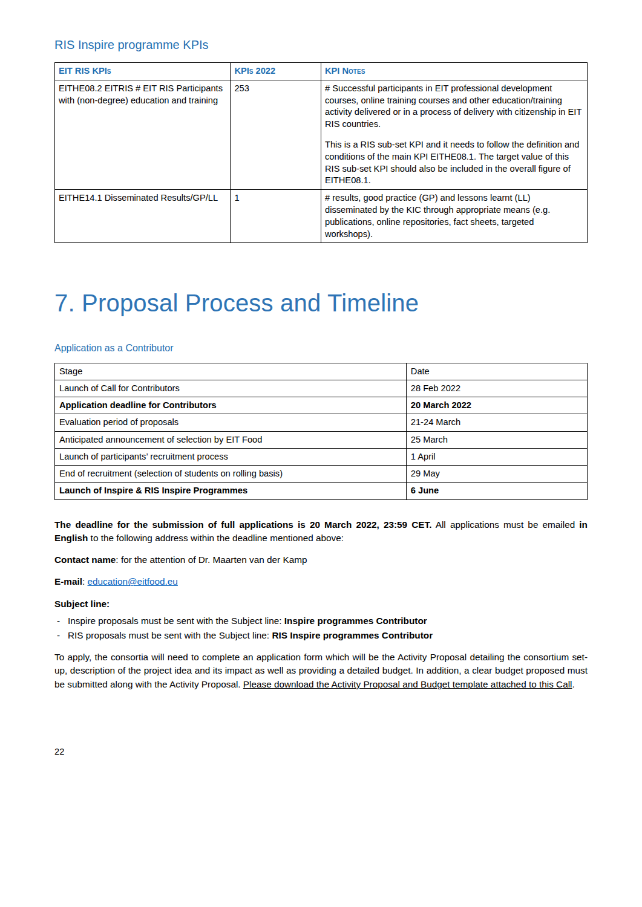RIS Inspire programme KPIs
| EIT RIS KPI s | KPI s 2022 | KPI N otes |
| --- | --- | --- |
| EITHE08.2 EITRIS # EIT RIS Participants with (non-degree) education and training | 253 | # Successful participants in EIT professional development courses, online training courses and other education/training activity delivered or in a process of delivery with citizenship in EIT RIS countries. This is a RIS sub-set KPI and it needs to follow the definition and conditions of the main KPI EITHE08.1. The target value of this RIS sub-set KPI should also be included in the overall figure of EITHE08.1. |
| EITHE14.1 Disseminated Results/GP/LL | 1 | # results, good practice (GP) and lessons learnt (LL) disseminated by the KIC through appropriate means (e.g. publications, online repositories, fact sheets, targeted workshops). |
7. Proposal Process and Timeline
Application as a Contributor
| Stage | Date |
| Launch of Call for Contributors | 28 Feb 2022 |
| Application deadline for Contributors | 20 March 2022 |
| Evaluation period of proposals | 21-24 March |
| Anticipated announcement of selection by EIT Food | 25 March |
| Launch of participants’ recruitment process | 1 April |
| End of recruitment (selection of students on rolling basis) | 29 May |
| Launch of Inspire & RIS Inspire Programmes | 6 June |
The deadline for the submission of full applications is 20 March 2022, 23:59 CET. All applications must be emailed in English to the following address within the deadline mentioned above:
Contact name: for the attention of Dr. Maarten van der Kamp
E-mail: education@eitfood.eu
Subject line:
Inspire proposals must be sent with the Subject line: Inspire programmes Contributor
RIS proposals must be sent with the Subject line: RIS Inspire programmes Contributor
To apply, the consortia will need to complete an application form which will be the Activity Proposal detailing the consortium set-up, description of the project idea and its impact as well as providing a detailed budget. In addition, a clear budget proposed must be submitted along with the Activity Proposal. Please download the Activity Proposal and Budget template attached to this Call.
22